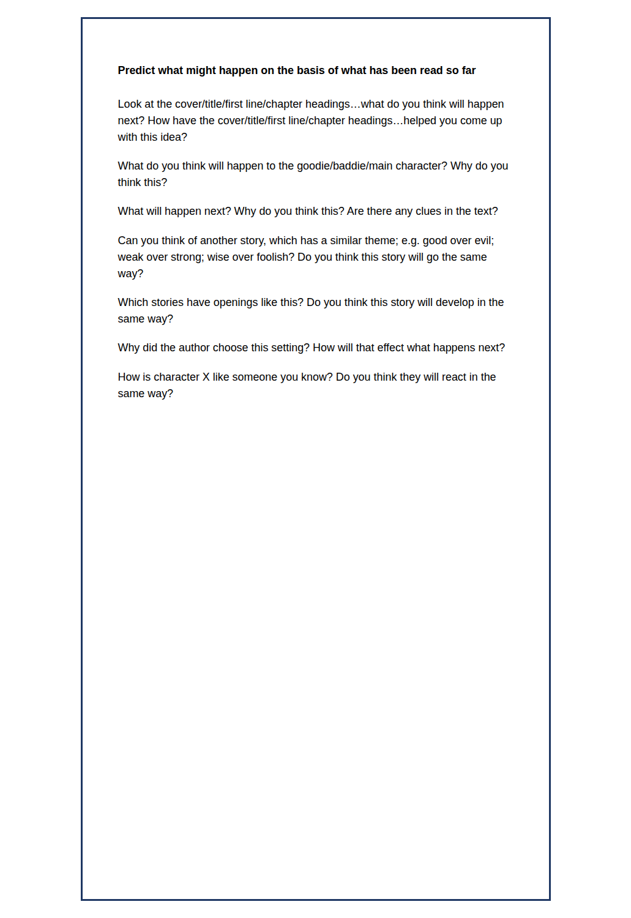Predict what might happen on the basis of what has been read so far
Look at the cover/title/first line/chapter headings…what do you think will happen next? How have the cover/title/first line/chapter headings…helped you come up with this idea?
What do you think will happen to the goodie/baddie/main character? Why do you think this?
What will happen next? Why do you think this? Are there any clues in the text?
Can you think of another story, which has a similar theme; e.g. good over evil; weak over strong; wise over foolish? Do you think this story will go the same way?
Which stories have openings like this? Do you think this story will develop in the same way?
Why did the author choose this setting? How will that effect what happens next?
How is character X like someone you know? Do you think they will react in the same way?